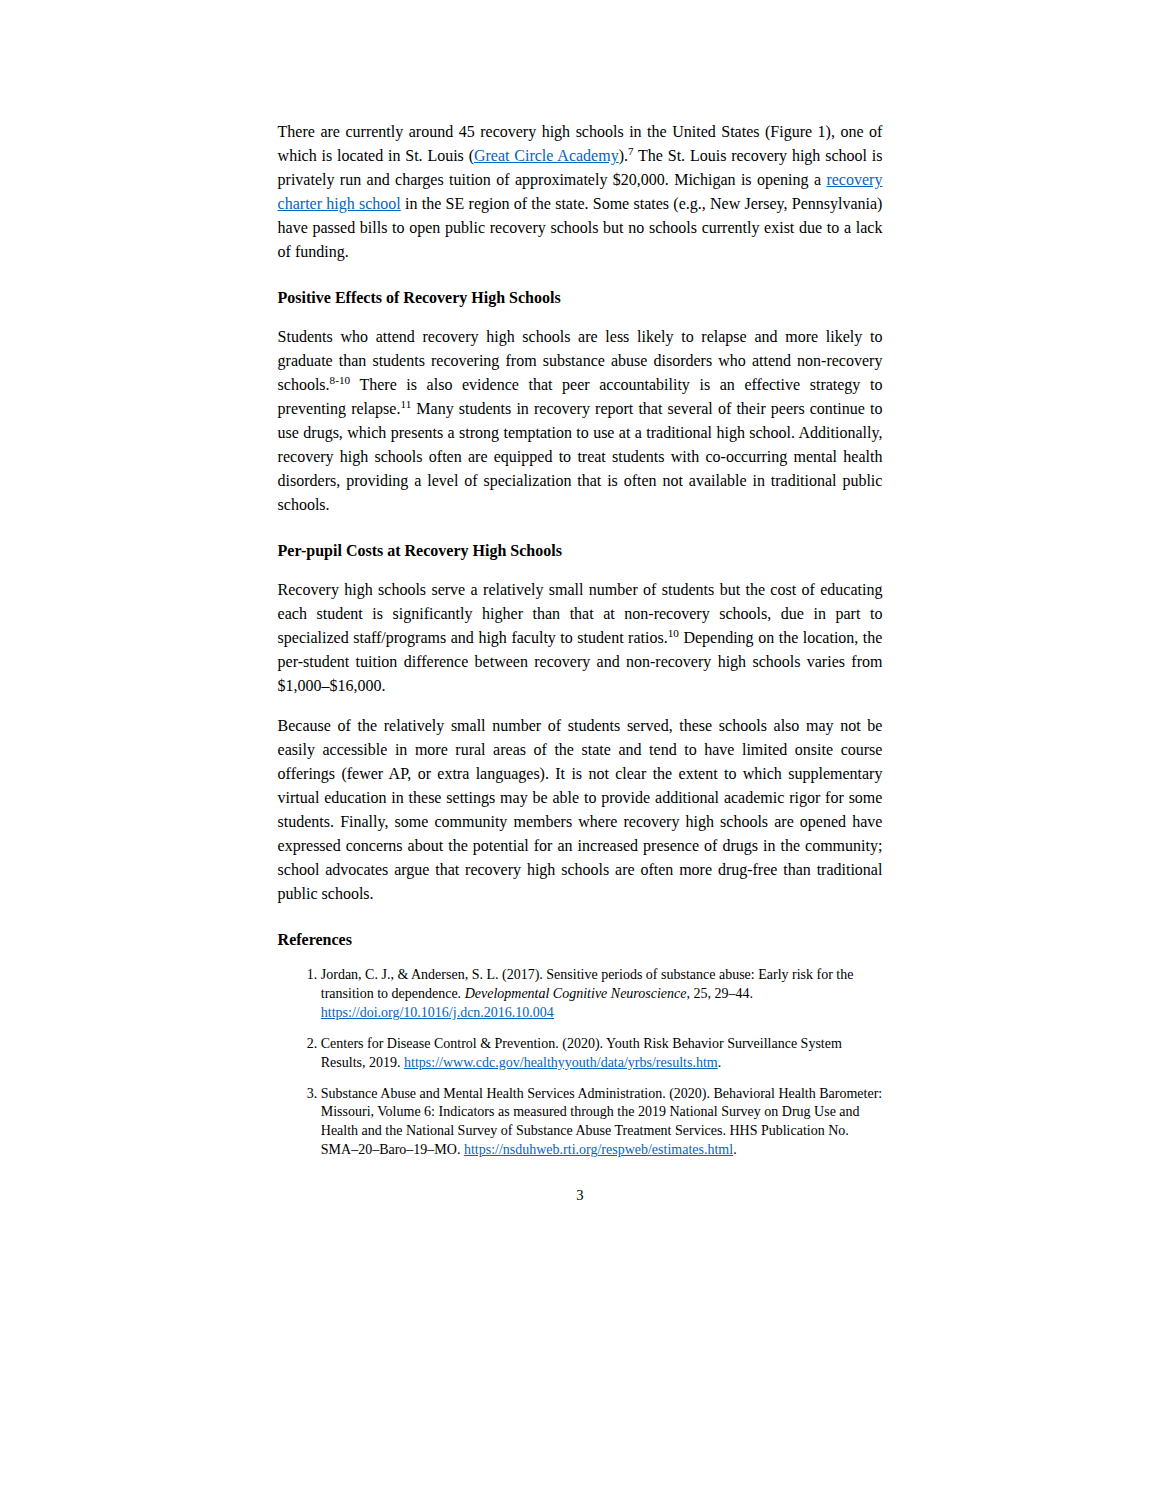There are currently around 45 recovery high schools in the United States (Figure 1), one of which is located in St. Louis (Great Circle Academy).7 The St. Louis recovery high school is privately run and charges tuition of approximately $20,000. Michigan is opening a recovery charter high school in the SE region of the state. Some states (e.g., New Jersey, Pennsylvania) have passed bills to open public recovery schools but no schools currently exist due to a lack of funding.
Positive Effects of Recovery High Schools
Students who attend recovery high schools are less likely to relapse and more likely to graduate than students recovering from substance abuse disorders who attend non-recovery schools.8-10 There is also evidence that peer accountability is an effective strategy to preventing relapse.11 Many students in recovery report that several of their peers continue to use drugs, which presents a strong temptation to use at a traditional high school. Additionally, recovery high schools often are equipped to treat students with co-occurring mental health disorders, providing a level of specialization that is often not available in traditional public schools.
Per-pupil Costs at Recovery High Schools
Recovery high schools serve a relatively small number of students but the cost of educating each student is significantly higher than that at non-recovery schools, due in part to specialized staff/programs and high faculty to student ratios.10 Depending on the location, the per-student tuition difference between recovery and non-recovery high schools varies from $1,000–$16,000.
Because of the relatively small number of students served, these schools also may not be easily accessible in more rural areas of the state and tend to have limited onsite course offerings (fewer AP, or extra languages). It is not clear the extent to which supplementary virtual education in these settings may be able to provide additional academic rigor for some students. Finally, some community members where recovery high schools are opened have expressed concerns about the potential for an increased presence of drugs in the community; school advocates argue that recovery high schools are often more drug-free than traditional public schools.
References
Jordan, C. J., & Andersen, S. L. (2017). Sensitive periods of substance abuse: Early risk for the transition to dependence. Developmental Cognitive Neuroscience, 25, 29–44. https://doi.org/10.1016/j.dcn.2016.10.004
Centers for Disease Control & Prevention. (2020). Youth Risk Behavior Surveillance System Results, 2019. https://www.cdc.gov/healthyyouth/data/yrbs/results.htm.
Substance Abuse and Mental Health Services Administration. (2020). Behavioral Health Barometer: Missouri, Volume 6: Indicators as measured through the 2019 National Survey on Drug Use and Health and the National Survey of Substance Abuse Treatment Services. HHS Publication No. SMA–20–Baro–19–MO. https://nsduhweb.rti.org/respweb/estimates.html.
3